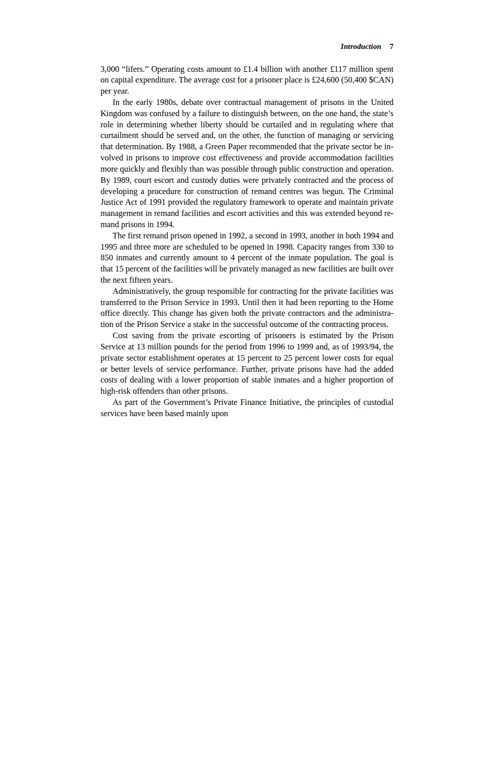Introduction7
3,000 “lifers.” Operating costs amount to £1.4 billion with another £117 million spent on capital expenditure. The average cost for a prisoner place is £24,600 (50,400 $CAN) per year.
In the early 1980s, debate over contractual management of prisons in the United Kingdom was confused by a failure to distinguish between, on the one hand, the state’s role in determining whether liberty should be curtailed and in regulating where that curtailment should be served and, on the other, the function of managing or servicing that determination. By 1988, a Green Paper recommended that the private sector be involved in prisons to improve cost effectiveness and provide accommodation facilities more quickly and flexibly than was possible through public construction and operation. By 1989, court escort and custody duties were privately contracted and the process of developing a procedure for construction of remand centres was begun. The Criminal Justice Act of 1991 provided the regulatory framework to operate and maintain private management in remand facilities and escort activities and this was extended beyond remand prisons in 1994.
The first remand prison opened in 1992, a second in 1993, another in both 1994 and 1995 and three more are scheduled to be opened in 1998. Capacity ranges from 330 to 850 inmates and currently amount to 4 percent of the inmate population. The goal is that 15 percent of the facilities will be privately managed as new facilities are built over the next fifteen years.
Administratively, the group responsible for contracting for the private facilities was transferred to the Prison Service in 1993. Until then it had been reporting to the Home office directly. This change has given both the private contractors and the administration of the Prison Service a stake in the successful outcome of the contracting process.
Cost saving from the private escorting of prisoners is estimated by the Prison Service at 13 million pounds for the period from 1996 to 1999 and, as of 1993/94, the private sector establishment operates at 15 percent to 25 percent lower costs for equal or better levels of service performance. Further, private prisons have had the added costs of dealing with a lower proportion of stable inmates and a higher proportion of high-risk offenders than other prisons.
As part of the Government’s Private Finance Initiative, the principles of custodial services have been based mainly upon